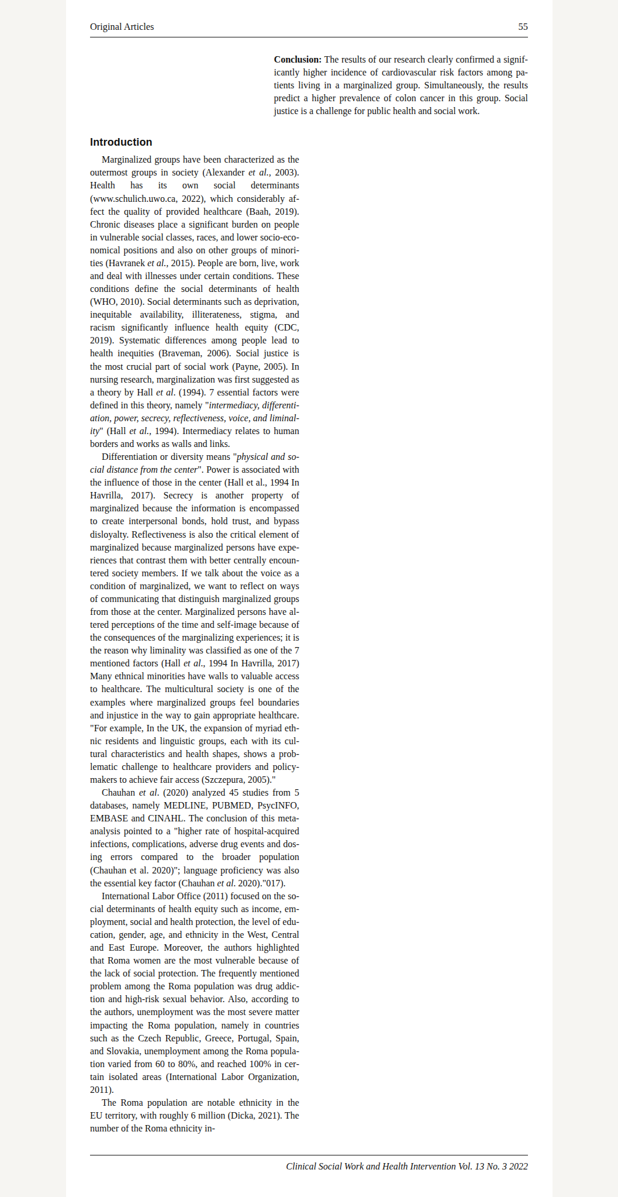Original Articles
55
Conclusion: The results of our research clearly confirmed a significantly higher incidence of cardiovascular risk factors among patients living in a marginalized group. Simultaneously, the results predict a higher prevalence of colon cancer in this group. Social justice is a challenge for public health and social work.
Introduction
Marginalized groups have been characterized as the outermost groups in society (Alexander et al., 2003). Health has its own social determinants (www.schulich.uwo.ca, 2022), which considerably affect the quality of provided healthcare (Baah, 2019). Chronic diseases place a significant burden on people in vulnerable social classes, races, and lower socio-economical positions and also on other groups of minorities (Havranek et al., 2015). People are born, live, work and deal with illnesses under certain conditions. These conditions define the social determinants of health (WHO, 2010). Social determinants such as deprivation, inequitable availability, illiterateness, stigma, and racism significantly influence health equity (CDC, 2019). Systematic differences among people lead to health inequities (Braveman, 2006). Social justice is the most crucial part of social work (Payne, 2005). In nursing research, marginalization was first suggested as a theory by Hall et al. (1994). 7 essential factors were defined in this theory, namely "intermediacy, differentiation, power, secrecy, reflectiveness, voice, and liminality" (Hall et al., 1994). Intermediacy relates to human borders and works as walls and links.
Differentiation or diversity means "physical and social distance from the center". Power is associated with the influence of those in the center (Hall et al., 1994 In Havrilla, 2017). Secrecy is another property of marginalized because the information is encompassed to create interpersonal bonds, hold trust, and bypass disloyalty. Reflectiveness is also the critical element of marginalized because marginalized persons have experiences that contrast them with better centrally encountered society members. If we talk about the voice as a condition of marginalized, we want to reflect on ways of communicating that distinguish marginalized groups from those at the center. Marginalized persons have altered perceptions of the time and self-image because of the consequences of the marginalizing experiences; it is the reason why liminality was classified as one of the 7 mentioned factors (Hall et al., 1994 In Havrilla, 2017) Many ethnical minorities have walls to valuable access to healthcare. The multicultural society is one of the examples where marginalized groups feel boundaries and injustice in the way to gain appropriate healthcare. "For example, In the UK, the expansion of myriad ethnic residents and linguistic groups, each with its cultural characteristics and health shapes, shows a problematic challenge to healthcare providers and policymakers to achieve fair access (Szczepura, 2005)."
Chauhan et al. (2020) analyzed 45 studies from 5 databases, namely MEDLINE, PUBMED, PsycINFO, EMBASE and CINAHL. The conclusion of this meta-analysis pointed to a "higher rate of hospital-acquired infections, complications, adverse drug events and dosing errors compared to the broader population (Chauhan et al. 2020)"; language proficiency was also the essential key factor (Chauhan et al. 2020)."017).
International Labor Office (2011) focused on the social determinants of health equity such as income, employment, social and health protection, the level of education, gender, age, and ethnicity in the West, Central and East Europe. Moreover, the authors highlighted that Roma women are the most vulnerable because of the lack of social protection. The frequently mentioned problem among the Roma population was drug addiction and high-risk sexual behavior. Also, according to the authors, unemployment was the most severe matter impacting the Roma population, namely in countries such as the Czech Republic, Greece, Portugal, Spain, and Slovakia, unemployment among the Roma population varied from 60 to 80%, and reached 100% in certain isolated areas (International Labor Organization, 2011).
The Roma population are notable ethnicity in the EU territory, with roughly 6 million (Dicka, 2021). The number of the Roma ethnicity in-
Clinical Social Work and Health Intervention Vol. 13 No. 3 2022